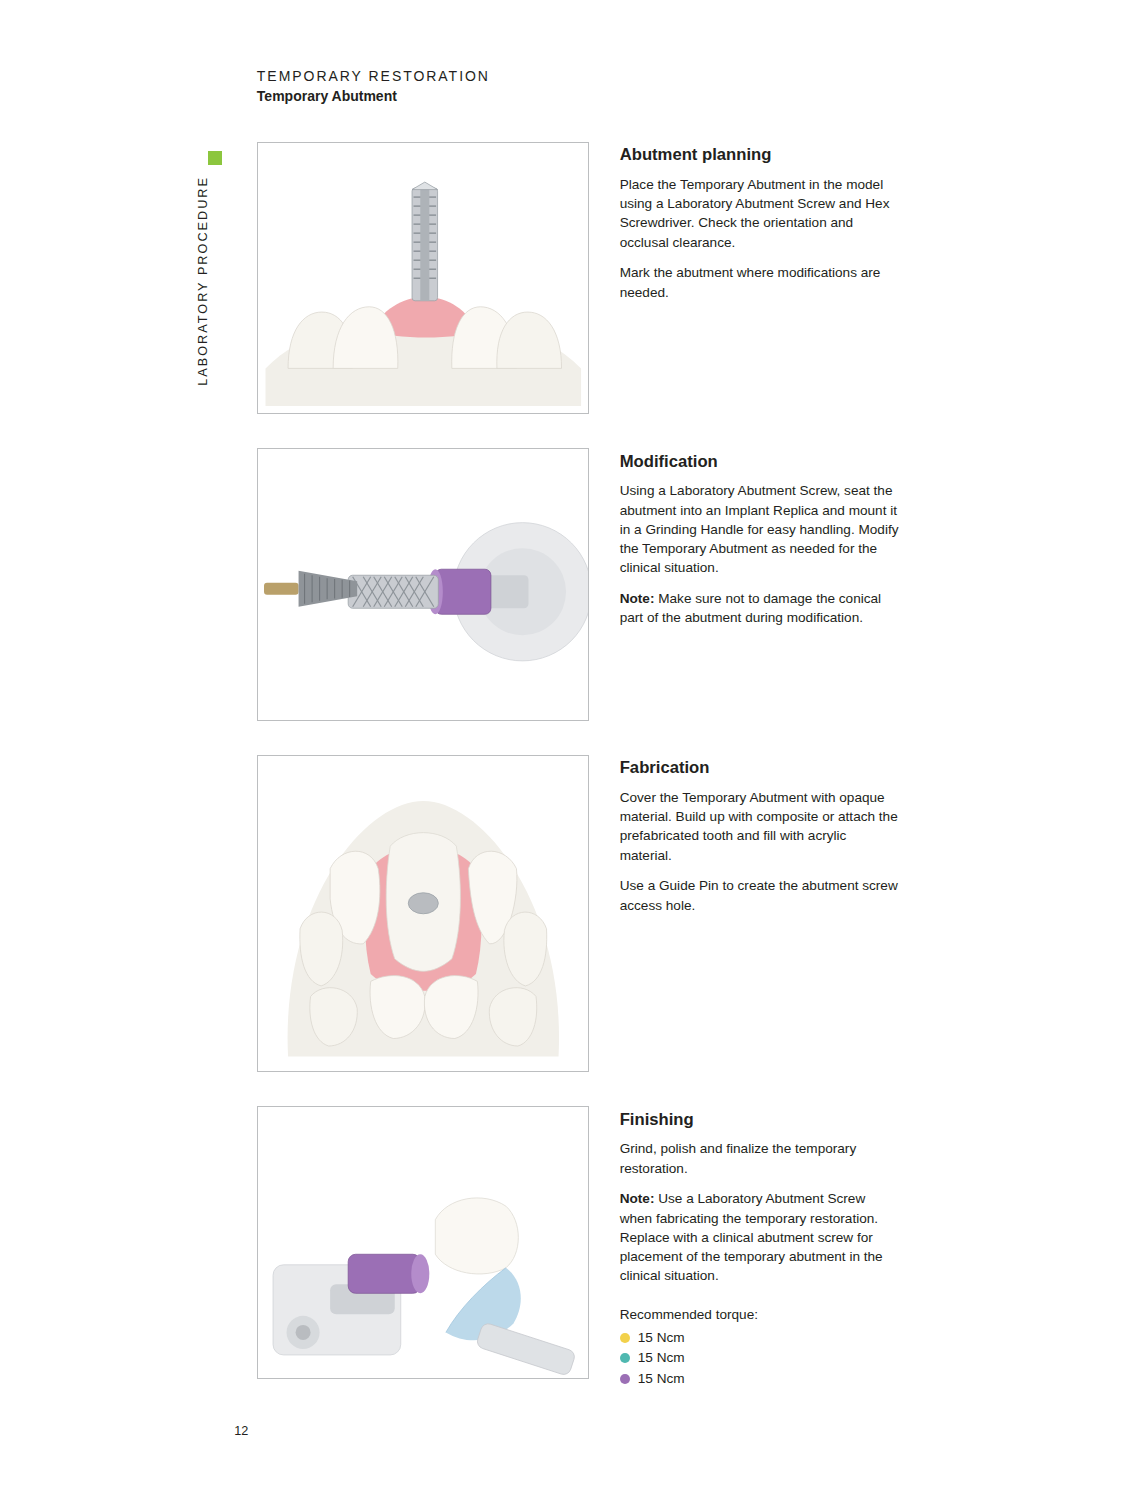Temporary Restoration
Temporary Abutment
Laboratory Procedure
Abutment planning
Place the Temporary Abutment in the model using a Laboratory Abutment Screw and Hex Screwdriver. Check the orientation and occlusal clearance.
Mark the abutment where modifications are needed.
Modification
Using a Laboratory Abutment Screw, seat the abutment into an Implant Replica and mount it in a Grinding Handle for easy handling. Modify the Temporary Abutment as needed for the clinical situation.
Note: Make sure not to damage the conical part of the abutment during modification.
Fabrication
Cover the Temporary Abutment with opaque material. Build up with composite or attach the prefabricated tooth and fill with acrylic material.
Use a Guide Pin to create the abutment screw access hole.
Finishing
Grind, polish and finalize the temporary restoration.
Note: Use a Laboratory Abutment Screw when fabricating the temporary restoration. Replace with a clinical abutment screw for placement of the temporary abutment in the clinical situation.
Recommended torque:
15 Ncm
15 Ncm
15 Ncm
12